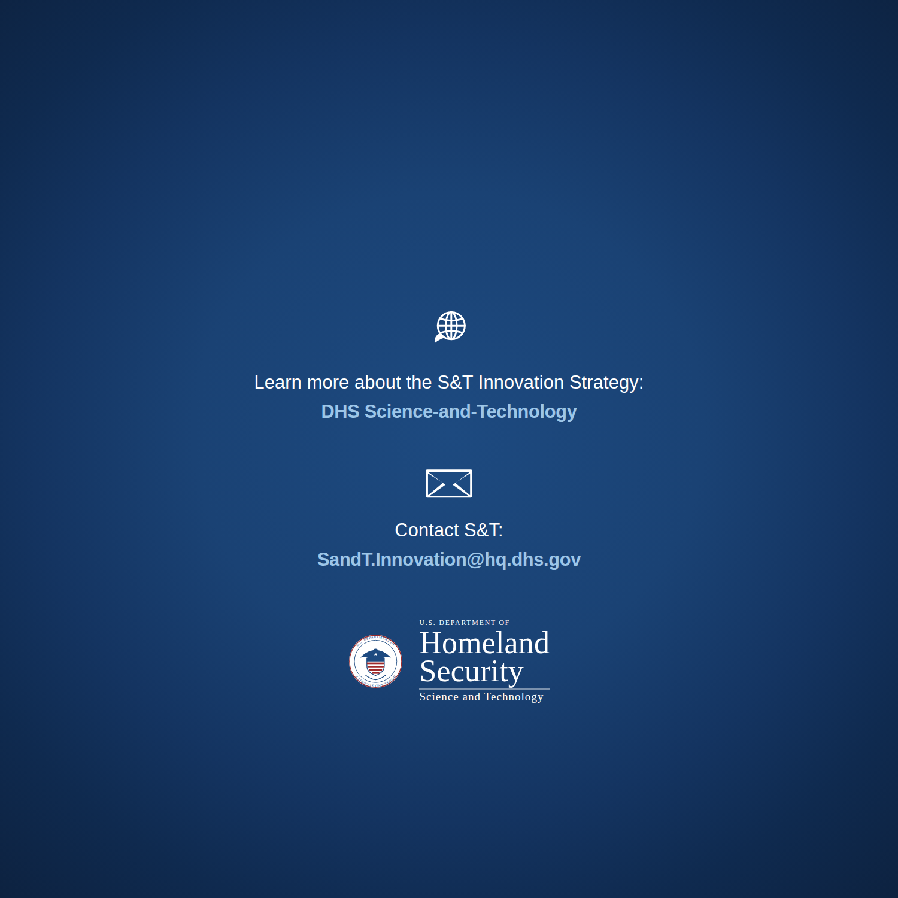Learn more about the S&T Innovation Strategy:
DHS Science-and-Technology
Contact S&T:
SandT.Innovation@hq.dhs.gov
U.S. DEPARTMENT OF HOMELAND SECURITY
U.S. Department of
Homeland
Security
Science and Technology